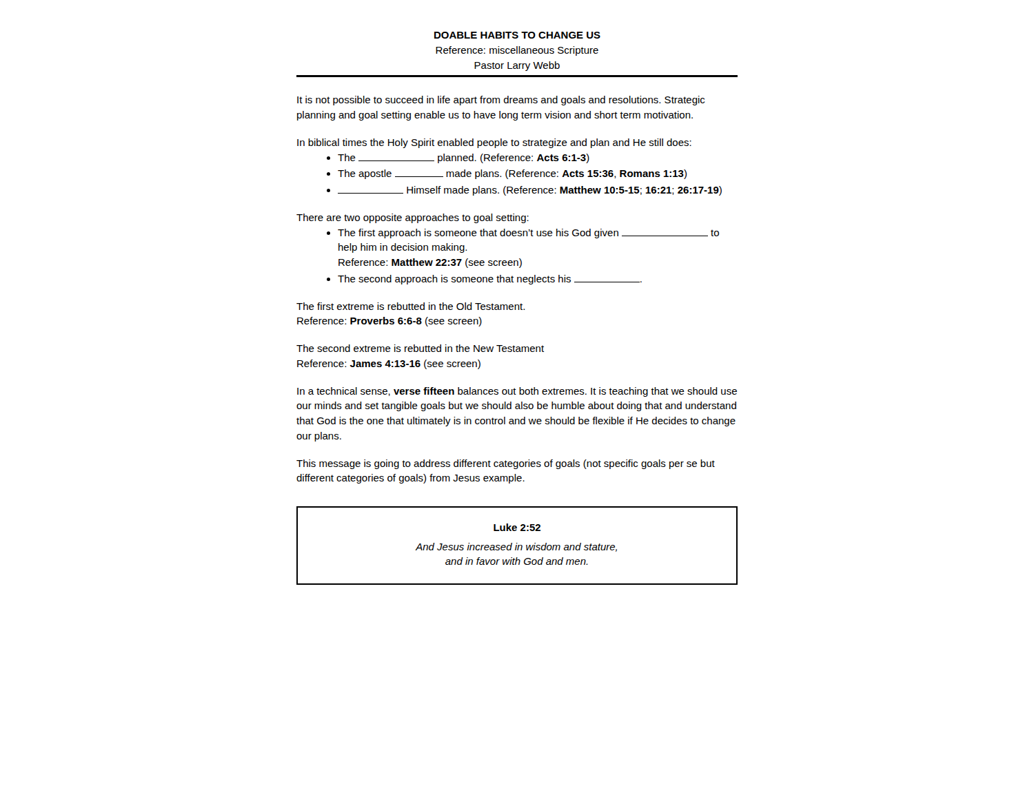DOABLE HABITS TO CHANGE US
Reference: miscellaneous Scripture
Pastor Larry Webb
It is not possible to succeed in life apart from dreams and goals and resolutions. Strategic planning and goal setting enable us to have long term vision and short term motivation.
In biblical times the Holy Spirit enabled people to strategize and plan and He still does:
The planned. (Reference: Acts 6:1-3)
The apostle made plans. (Reference: Acts 15:36, Romans 1:13)
Himself made plans. (Reference: Matthew 10:5-15; 16:21; 26:17-19)
There are two opposite approaches to goal setting:
The first approach is someone that doesn’t use his God given to help him in decision making.
Reference: Matthew 22:37 (see screen)
The second approach is someone that neglects his .
The first extreme is rebutted in the Old Testament.
Reference: Proverbs 6:6-8 (see screen)
The second extreme is rebutted in the New Testament
Reference: James 4:13-16 (see screen)
In a technical sense, verse fifteen balances out both extremes. It is teaching that we should use our minds and set tangible goals but we should also be humble about doing that and understand that God is the one that ultimately is in control and we should be flexible if He decides to change our plans.
This message is going to address different categories of goals (not specific goals per se but different categories of goals) from Jesus example.
Luke 2:52
And Jesus increased in wisdom and stature,
and in favor with God and men.